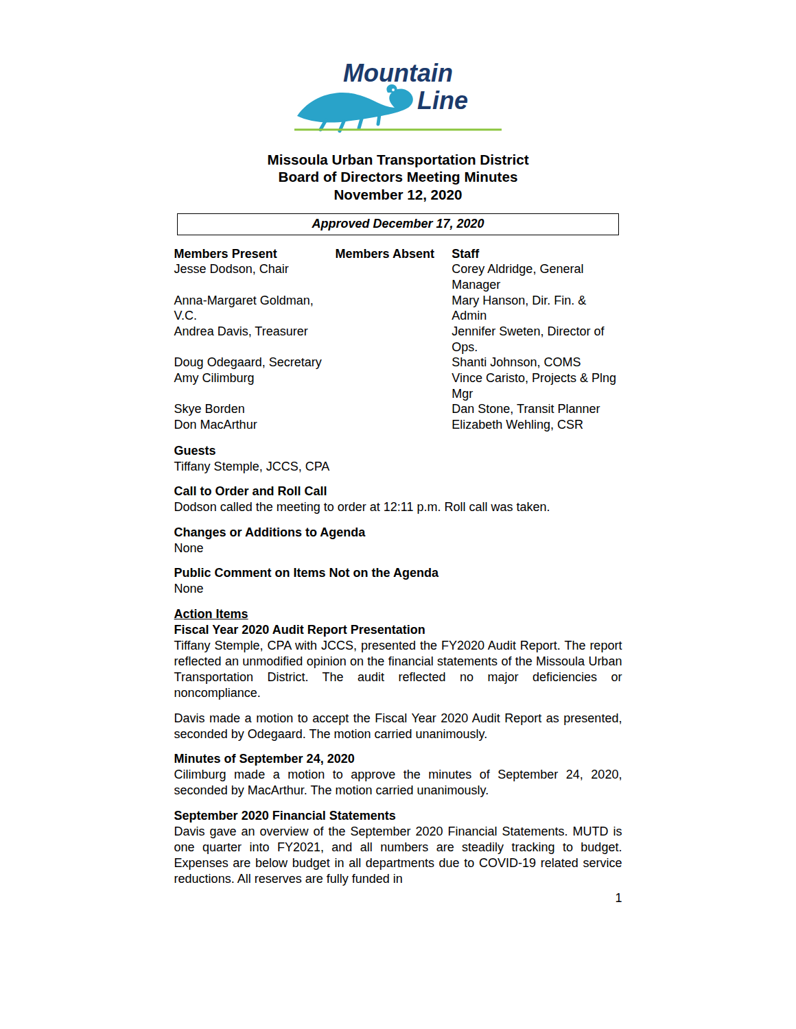Mountain Line
Missoula Urban Transportation District
Board of Directors Meeting Minutes
November 12, 2020
Approved December 17, 2020
| Members Present | Members Absent | Staff |
| Jesse Dodson, Chair | | Corey Aldridge, General Manager |
| Anna-Margaret Goldman, V.C. | | Mary Hanson, Dir. Fin. & Admin |
| Andrea Davis, Treasurer | | Jennifer Sweten, Director of Ops. |
| Doug Odegaard, Secretary | | Shanti Johnson, COMS |
| Amy Cilimburg | | Vince Caristo, Projects & Plng Mgr |
| Skye Borden | | Dan Stone, Transit Planner |
| Don MacArthur | | Elizabeth Wehling, CSR |
Guests
Tiffany Stemple, JCCS, CPA
Call to Order and Roll Call
Dodson called the meeting to order at 12:11 p.m. Roll call was taken.
Changes or Additions to Agenda
None
Public Comment on Items Not on the Agenda
None
Action Items
Fiscal Year 2020 Audit Report Presentation
Tiffany Stemple, CPA with JCCS, presented the FY2020 Audit Report. The report reflected an unmodified opinion on the financial statements of the Missoula Urban Transportation District. The audit reflected no major deficiencies or noncompliance.
Davis made a motion to accept the Fiscal Year 2020 Audit Report as presented, seconded by Odegaard. The motion carried unanimously.
Minutes of September 24, 2020
Cilimburg made a motion to approve the minutes of September 24, 2020, seconded by MacArthur. The motion carried unanimously.
September 2020 Financial Statements
Davis gave an overview of the September 2020 Financial Statements. MUTD is one quarter into FY2021, and all numbers are steadily tracking to budget. Expenses are below budget in all departments due to COVID-19 related service reductions. All reserves are fully funded in
1